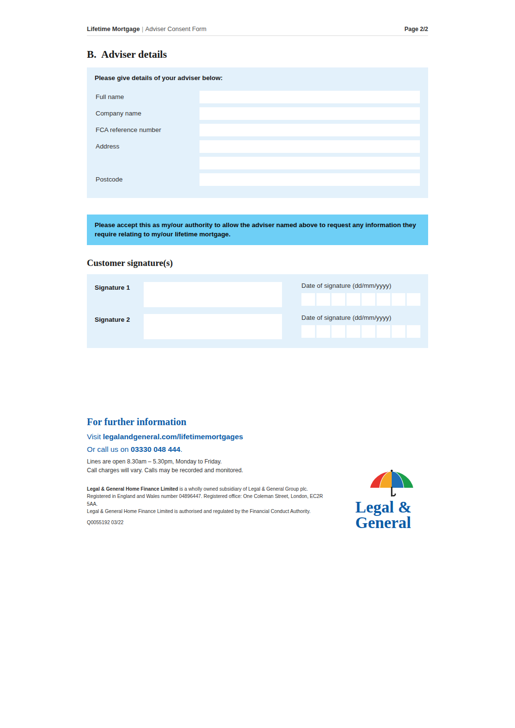Lifetime Mortgage|Adviser Consent Form
Page 2/2
B. Adviser details
Please give details of your adviser below:
| Full name | |
| Company name | |
| FCA reference number | |
| Address | |
| Postcode | |
Please accept this as my/our authority to allow the adviser named above to request any information they require relating to my/our lifetime mortgage.
Customer signature(s)
Signature 1
Date of signature (dd/mm/yyyy)
Signature 2
Date of signature (dd/mm/yyyy)
For further information
Visit legalandgeneral.com/lifetimemortgages
Or call us on 03330 048 444.
Lines are open 8.30am – 5.30pm, Monday to Friday.
Call charges will vary. Calls may be recorded and monitored.
Legal & General Home Finance Limited is a wholly owned subsidiary of Legal & General Group plc.
Registered in England and Wales number 04896447. Registered office: One Coleman Street, London, EC2R 5AA.
Legal & General Home Finance Limited is authorised and regulated by the Financial Conduct Authority.
Q0055192 03/22
Legal &General